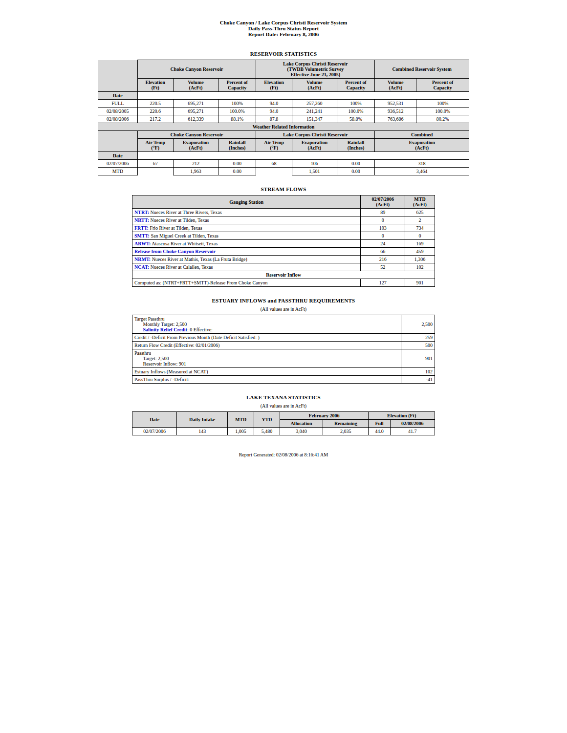Choke Canyon / Lake Corpus Christi Reservoir System
Daily Pass-Thru Status Report
Report Date: February 8, 2006
RESERVOIR STATISTICS
| | Choke Canyon Reservoir | Lake Corpus Christi Reservoir (TWDB Volumetric Survey Effective June 21, 2005) | Combined Reservoir System |
| --- | --- | --- | --- |
| Elevation (Ft) | Volume (AcFt) | Percent of Capacity | Elevation (Ft) | Volume (AcFt) | Percent of Capacity | Volume (AcFt) | Percent of Capacity |
| Date | |
| FULL | 220.5 | 695,271 | 100% | 94.0 | 257,260 | 100% | 952,531 | 100% |
| 02/08/2005 | 220.6 | 695,271 | 100.0% | 94.0 | 241,241 | 100.0% | 936,512 | 100.0% |
| 02/08/2006 | 217.2 | 612,339 | 88.1% | 87.8 | 151,347 | 58.8% | 763,686 | 80.2% |
| Weather Related Information |
| | Choke Canyon Reservoir | Lake Corpus Christi Reservoir | Combined |
| Air Temp (°F) | Evaporation (AcFt) | Rainfall (Inches) | Air Temp (°F) | Evaporation (AcFt) | Rainfall (Inches) | Evaporation (AcFt) |
| Date | |
| 02/07/2006 | 67 | 212 | 0.00 | 68 | 106 | 0.00 | 318 |
| MTD | | 1,963 | 0.00 | | 1,501 | 0.00 | 3,464 |
STREAM FLOWS
| Gauging Station | 02/07/2006 (AcFt) | MTD (AcFt) |
| --- | --- | --- |
| NTRT: Nueces River at Three Rivers, Texas | 89 | 625 |
| NRTT: Nueces River at Tilden, Texas | 0 | 2 |
| FRTT: Frio River at Tilden, Texas | 103 | 734 |
| SMTT: San Miguel Creek at Tilden, Texas | 0 | 0 |
| ARWT: Atascosa River at Whitsett, Texas | 24 | 169 |
| Release from Choke Canyon Reservoir | 66 | 459 |
| NRMT: Nueces River at Mathis, Texas (La Fruta Bridge) | 216 | 1,306 |
| NCAT: Nueces River at Calallen, Texas | 52 | 102 |
| Reservoir Inflow |
| Computed as: (NTRT+FRTT+SMTT)-Release From Choke Canyon | 127 | 901 |
ESTUARY INFLOWS and PASSTHRU REQUIREMENTS
(All values are in AcFt)
| Target Passthru Monthly Target: 2,500 Salinity Relief Credit : 0 Effective: | 2,500 |
| Credit / -Deficit From Previous Month (Date Deficit Satisfied: ) | 259 |
| Return Flow Credit (Effective: 02/01/2006) | 500 |
| Passthru Target: 2,500 Reservoir Inflow: 901 | 901 |
| Estuary Inflows (Measured at NCAT) | 102 |
| PassThru Surplus / -Deficit: | -41 |
LAKE TEXANA STATISTICS
(All values are in AcFt)
| Date | Daily Intake | MTD | YTD | February 2006 | Elevation (Ft) |
| --- | --- | --- | --- | --- | --- |
| Allocation | Remaining | Full | 02/08/2006 |
| 02/07/2006 | 143 | 1,005 | 5,480 | 3,040 | 2,035 | 44.0 | 41.7 |
Report Generated: 02/08/2006 at 8:16:41 AM